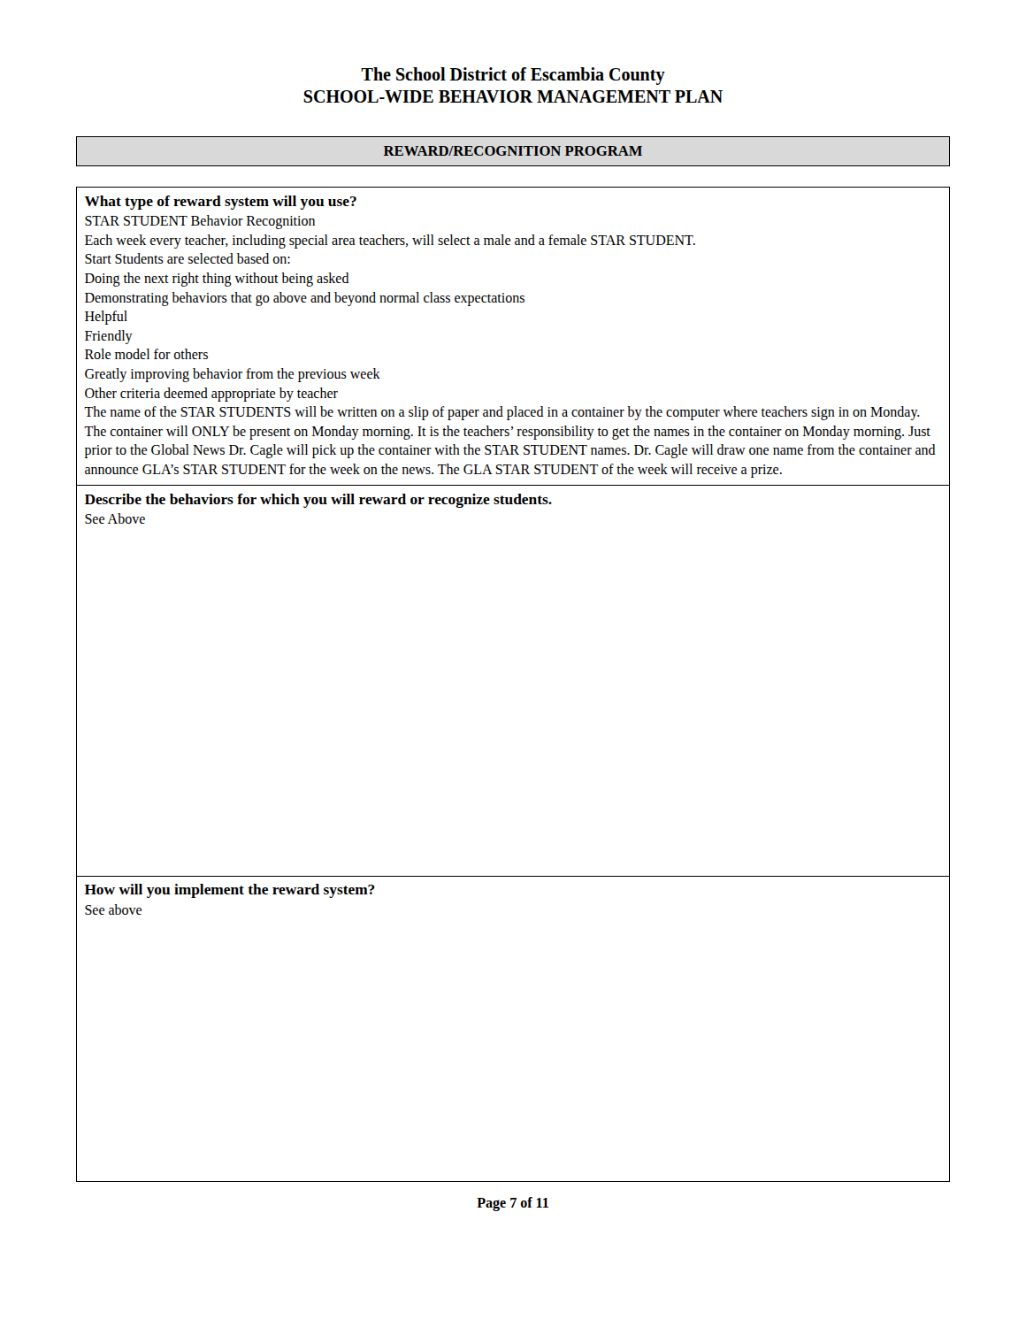The School District of Escambia County
SCHOOL-WIDE BEHAVIOR MANAGEMENT PLAN
REWARD/RECOGNITION PROGRAM
What type of reward system will you use?
STAR STUDENT Behavior Recognition
Each week every teacher, including special area teachers, will select a male and a female STAR STUDENT.
Start Students are selected based on:
Doing the next right thing without being asked
Demonstrating behaviors that go above and beyond normal class expectations
Helpful
Friendly
Role model for others
Greatly improving behavior from the previous week
Other criteria deemed appropriate by teacher
The name of the STAR STUDENTS will be written on a slip of paper and placed in a container by the computer where teachers sign in on Monday. The container will ONLY be present on Monday morning. It is the teachers’ responsibility to get the names in the container on Monday morning. Just prior to the Global News Dr. Cagle will pick up the container with the STAR STUDENT names. Dr. Cagle will draw one name from the container and announce GLA’s STAR STUDENT for the week on the news. The GLA STAR STUDENT of the week will receive a prize.
Describe the behaviors for which you will reward or recognize students.
See Above
How will you implement the reward system?
See above
Page 7 of 11